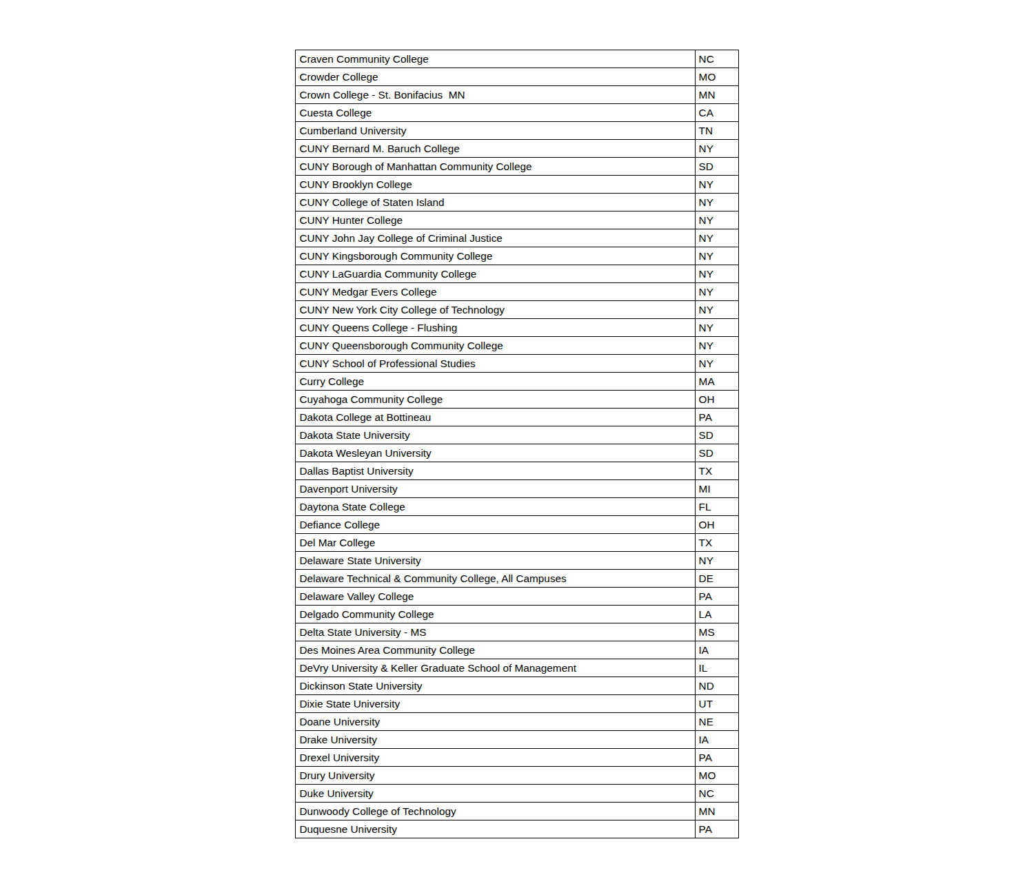| Craven Community College | NC |
| Crowder College | MO |
| Crown College - St. Bonifacius MN | MN |
| Cuesta College | CA |
| Cumberland University | TN |
| CUNY Bernard M. Baruch College | NY |
| CUNY Borough of Manhattan Community College | SD |
| CUNY Brooklyn College | NY |
| CUNY College of Staten Island | NY |
| CUNY Hunter College | NY |
| CUNY John Jay College of Criminal Justice | NY |
| CUNY Kingsborough Community College | NY |
| CUNY LaGuardia Community College | NY |
| CUNY Medgar Evers College | NY |
| CUNY New York City College of Technology | NY |
| CUNY Queens College - Flushing | NY |
| CUNY Queensborough Community College | NY |
| CUNY School of Professional Studies | NY |
| Curry College | MA |
| Cuyahoga Community College | OH |
| Dakota College at Bottineau | PA |
| Dakota State University | SD |
| Dakota Wesleyan University | SD |
| Dallas Baptist University | TX |
| Davenport University | MI |
| Daytona State College | FL |
| Defiance College | OH |
| Del Mar College | TX |
| Delaware State University | NY |
| Delaware Technical & Community College, All Campuses | DE |
| Delaware Valley College | PA |
| Delgado Community College | LA |
| Delta State University - MS | MS |
| Des Moines Area Community College | IA |
| DeVry University & Keller Graduate School of Management | IL |
| Dickinson State University | ND |
| Dixie State University | UT |
| Doane University | NE |
| Drake University | IA |
| Drexel University | PA |
| Drury University | MO |
| Duke University | NC |
| Dunwoody College of Technology | MN |
| Duquesne University | PA |